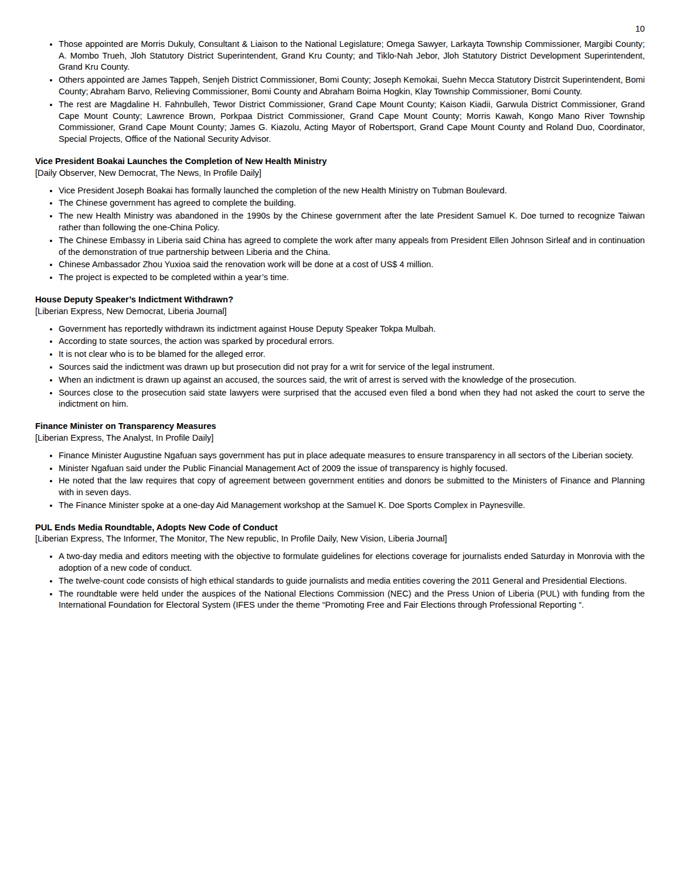10
Those appointed are Morris Dukuly, Consultant & Liaison to the National Legislature; Omega Sawyer, Larkayta Township Commissioner, Margibi County; A. Mombo Trueh, Jloh Statutory District Superintendent, Grand Kru County; and Tiklo-Nah Jebor, Jloh Statutory District Development Superintendent, Grand Kru County.
Others appointed are James Tappeh, Senjeh District Commissioner, Bomi County; Joseph Kemokai, Suehn Mecca Statutory Distrcit Superintendent, Bomi County; Abraham Barvo, Relieving Commissioner, Bomi County and Abraham Boima Hogkin, Klay Township Commissioner, Bomi County.
The rest are Magdaline H. Fahnbulleh, Tewor District Commissioner, Grand Cape Mount County; Kaison Kiadii, Garwula District Commissioner, Grand Cape Mount County; Lawrence Brown, Porkpaa District Commissioner, Grand Cape Mount County; Morris Kawah, Kongo Mano River Township Commissioner, Grand Cape Mount County; James G. Kiazolu, Acting Mayor of Robertsport, Grand Cape Mount County and Roland Duo, Coordinator, Special Projects, Office of the National Security Advisor.
Vice President Boakai Launches the Completion of New Health Ministry
[Daily Observer, New Democrat, The News, In Profile Daily]
Vice President Joseph Boakai has formally launched the completion of the new Health Ministry on Tubman Boulevard.
The Chinese government has agreed to complete the building.
The new Health Ministry was abandoned in the 1990s by the Chinese government after the late President Samuel K. Doe turned to recognize Taiwan rather than following the one-China Policy.
The Chinese Embassy in Liberia said China has agreed to complete the work after many appeals from President Ellen Johnson Sirleaf and in continuation of the demonstration of true partnership between Liberia and the China.
Chinese Ambassador Zhou Yuxioa said the renovation work will be done at a cost of US$ 4 million.
The project is expected to be completed within a year’s time.
House Deputy Speaker’s Indictment Withdrawn?
[Liberian Express, New Democrat, Liberia Journal]
Government has reportedly withdrawn its indictment against House Deputy Speaker Tokpa Mulbah.
According to state sources, the action was sparked by procedural errors.
It is not clear who is to be blamed for the alleged error.
Sources said the indictment was drawn up but prosecution did not pray for a writ for service of the legal instrument.
When an indictment is drawn up against an accused, the sources said, the writ of arrest is served with the knowledge of the prosecution.
Sources close to the prosecution said state lawyers were surprised that the accused even filed a bond when they had not asked the court to serve the indictment on him.
Finance Minister on Transparency Measures
[Liberian Express, The Analyst, In Profile Daily]
Finance Minister Augustine Ngafuan says government has put in place adequate measures to ensure transparency in all sectors of the Liberian society.
Minister Ngafuan said under the Public Financial Management Act of 2009 the issue of transparency is highly focused.
He noted that the law requires that copy of agreement between government entities and donors be submitted to the Ministers of Finance and Planning with in seven days.
The Finance Minister spoke at a one-day Aid Management workshop at the Samuel K. Doe Sports Complex in Paynesville.
PUL Ends Media Roundtable, Adopts New Code of Conduct
[Liberian Express, The Informer, The Monitor, The New republic, In Profile Daily, New Vision, Liberia Journal]
A two-day media and editors meeting with the objective to formulate guidelines for elections coverage for journalists ended Saturday in Monrovia with the adoption of a new code of conduct.
The twelve-count code consists of high ethical standards to guide journalists and media entities covering the 2011 General and Presidential Elections.
The roundtable were held under the auspices of the National Elections Commission (NEC) and the Press Union of Liberia (PUL) with funding from the International Foundation for Electoral System (IFES under the theme “Promoting Free and Fair Elections through Professional Reporting “.